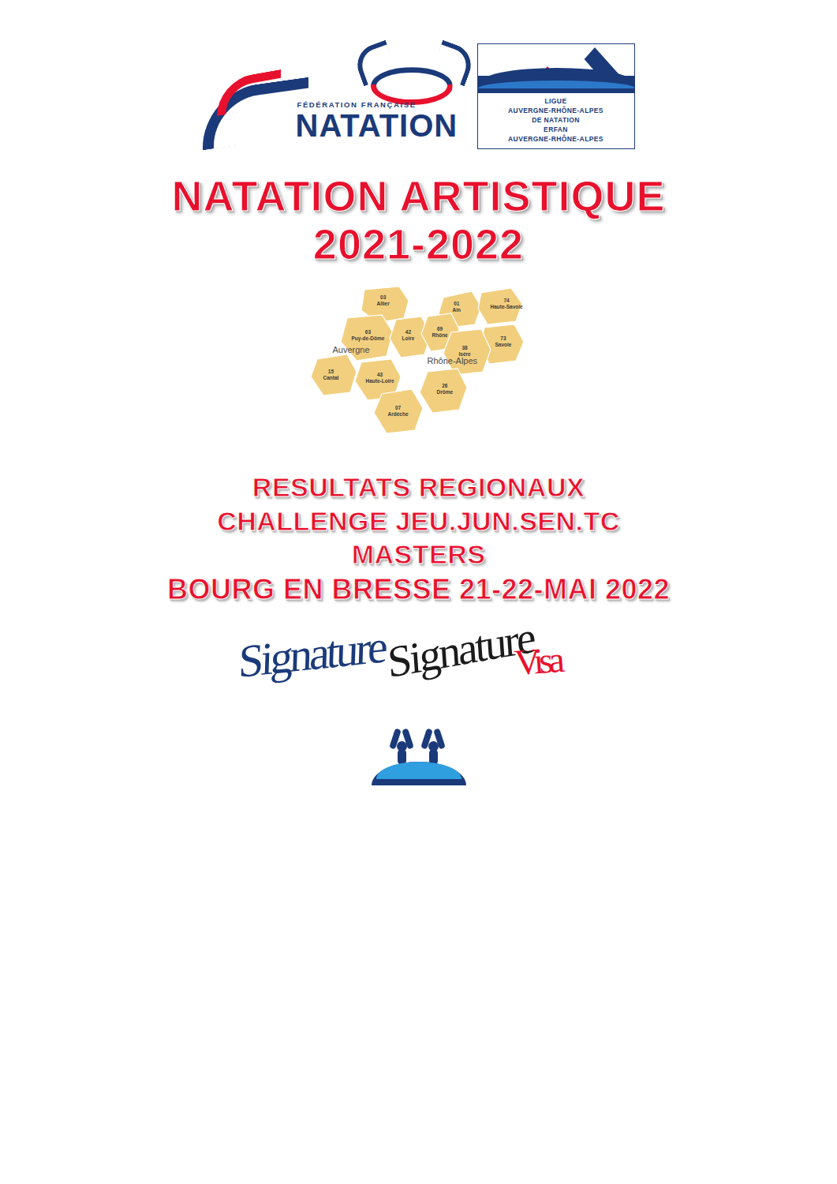FÉDÉRATION FRANÇAISE
NATATION
LIGUE
AUVERGNE-RHÔNE-ALPES
DE NATATION
ERFAN
AUVERGNE-RHÔNE-ALPES
NATATION ARTISTIQUE 2021-2022
03
Allier 01
Ain 74
Haute-Savoie 63
Puy-de-Dôme 42
Loire 69
Rhône 73
Savoie 38
Isère 15
Cantal 43
Haute-Loire 26
Drôme 07
Ardèche Auvergne Rhône-Alpes
RESULTATS REGIONAUX
CHALLENGE JEU.JUN.SEN.TC
MASTERS
BOURG EN BRESSE 21-22-MAI 2022
Signature Signature Visa